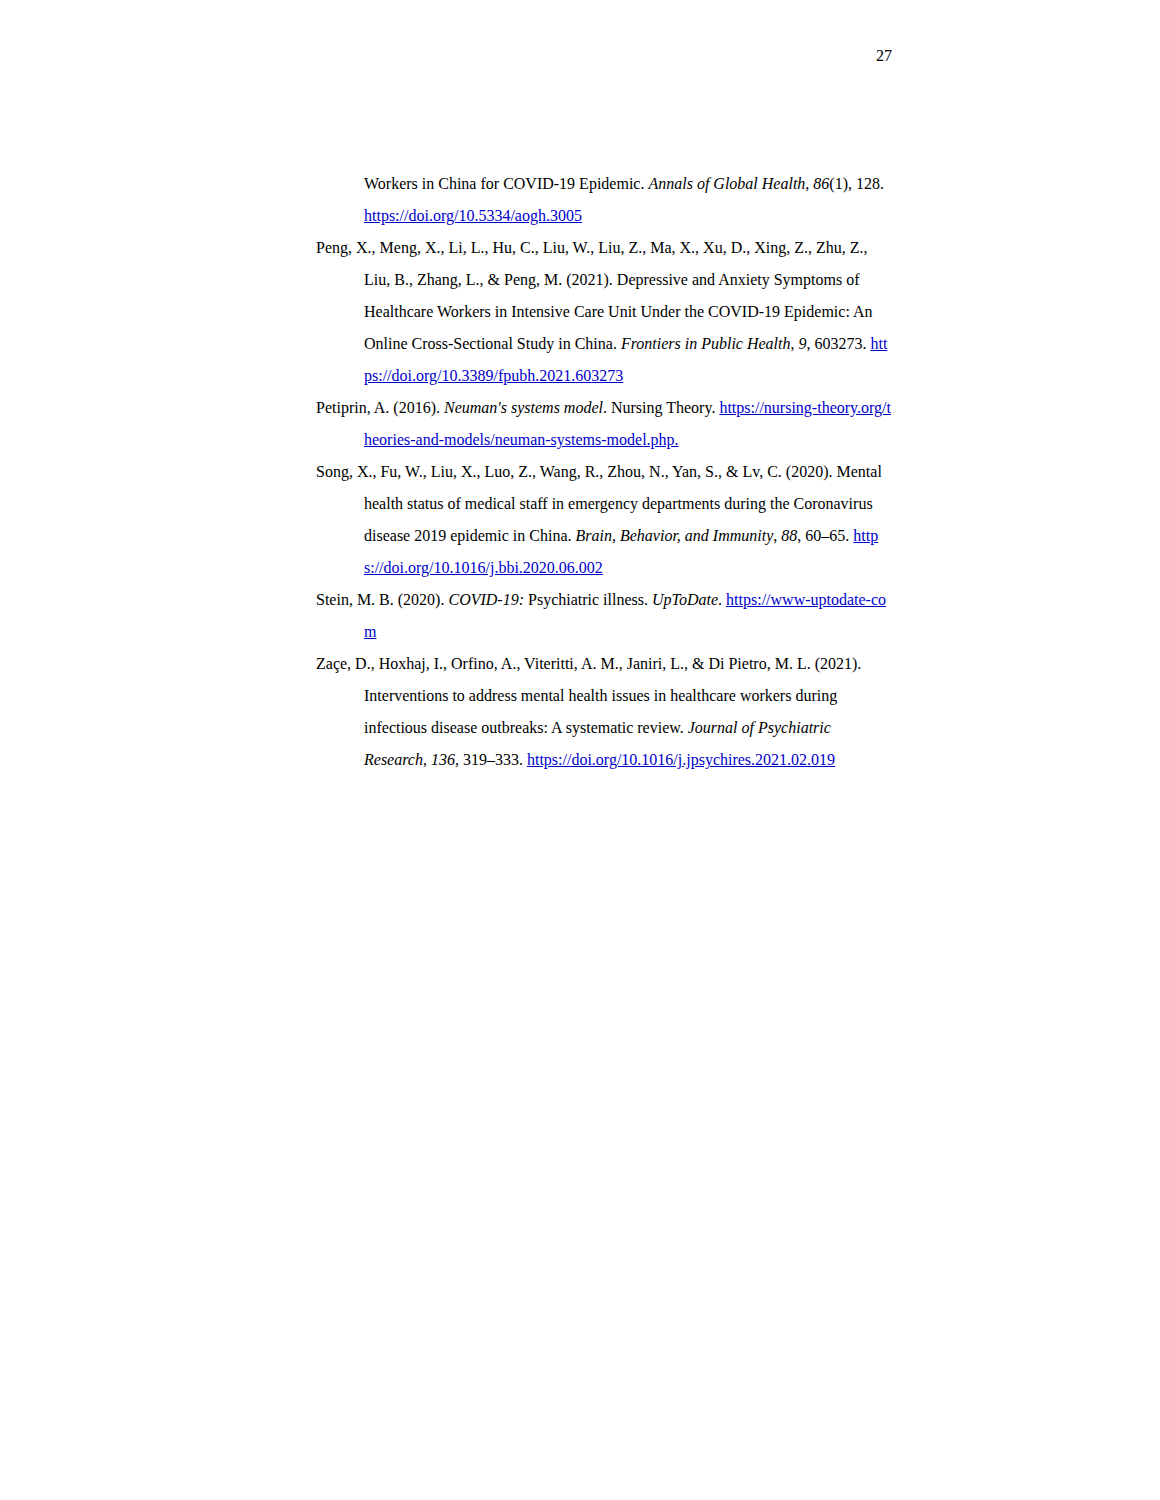27
Workers in China for COVID-19 Epidemic. Annals of Global Health, 86(1), 128. https://doi.org/10.5334/aogh.3005
Peng, X., Meng, X., Li, L., Hu, C., Liu, W., Liu, Z., Ma, X., Xu, D., Xing, Z., Zhu, Z., Liu, B., Zhang, L., & Peng, M. (2021). Depressive and Anxiety Symptoms of Healthcare Workers in Intensive Care Unit Under the COVID-19 Epidemic: An Online Cross-Sectional Study in China. Frontiers in Public Health, 9, 603273. https://doi.org/10.3389/fpubh.2021.603273
Petiprin, A. (2016). Neuman's systems model. Nursing Theory. https://nursing-theory.org/theories-and-models/neuman-systems-model.php.
Song, X., Fu, W., Liu, X., Luo, Z., Wang, R., Zhou, N., Yan, S., & Lv, C. (2020). Mental health status of medical staff in emergency departments during the Coronavirus disease 2019 epidemic in China. Brain, Behavior, and Immunity, 88, 60–65. https://doi.org/10.1016/j.bbi.2020.06.002
Stein, M. B. (2020). COVID-19: Psychiatric illness. UpToDate. https://www-uptodate-com
Zaçe, D., Hoxhaj, I., Orfino, A., Viteritti, A. M., Janiri, L., & Di Pietro, M. L. (2021). Interventions to address mental health issues in healthcare workers during infectious disease outbreaks: A systematic review. Journal of Psychiatric Research, 136, 319–333. https://doi.org/10.1016/j.jpsychires.2021.02.019